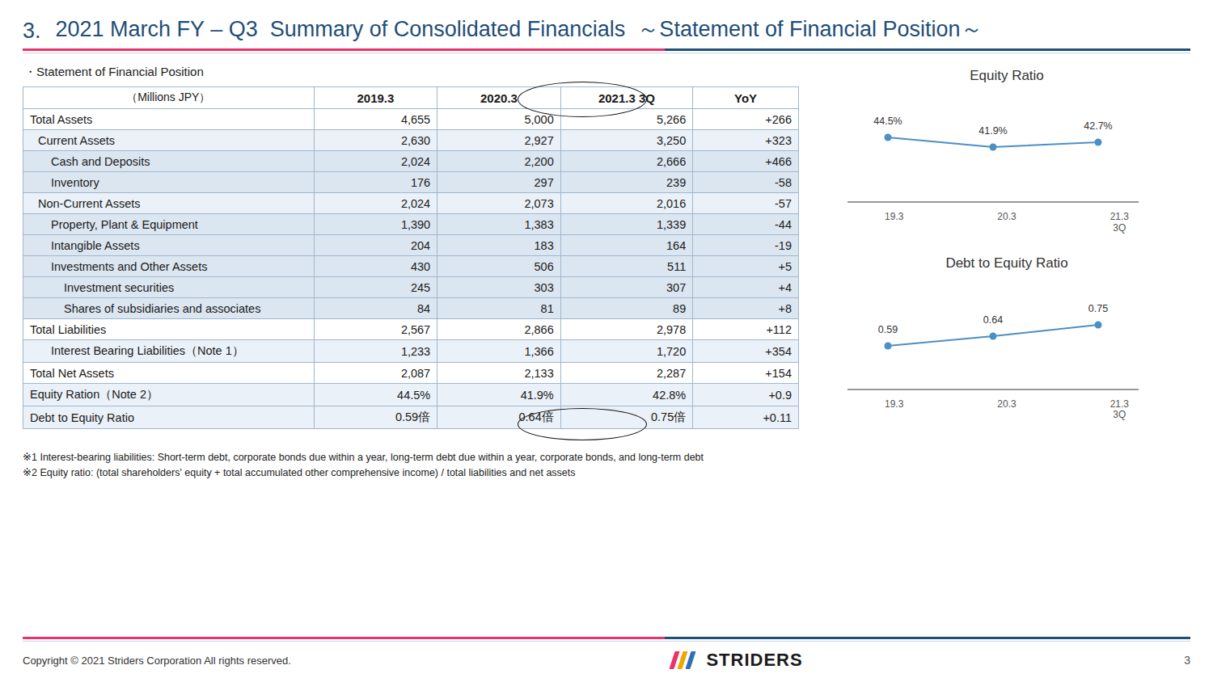3. 2021 March FY – Q3 Summary of Consolidated Financials ～Statement of Financial Position～
・Statement of Financial Position
| （Millions JPY） | 2019.3 | 2020.3 | 2021.3 3Q | YoY |
| --- | --- | --- | --- | --- |
| Total Assets | 4,655 | 5,000 | 5,266 | +266 |
| Current Assets | 2,630 | 2,927 | 3,250 | +323 |
| Cash and Deposits | 2,024 | 2,200 | 2,666 | +466 |
| Inventory | 176 | 297 | 239 | -58 |
| Non-Current Assets | 2,024 | 2,073 | 2,016 | -57 |
| Property, Plant & Equipment | 1,390 | 1,383 | 1,339 | -44 |
| Intangible Assets | 204 | 183 | 164 | -19 |
| Investments and Other Assets | 430 | 506 | 511 | +5 |
| Investment securities | 245 | 303 | 307 | +4 |
| Shares of subsidiaries and associates | 84 | 81 | 89 | +8 |
| Total Liabilities | 2,567 | 2,866 | 2,978 | +112 |
| Interest Bearing Liabilities（Note 1） | 1,233 | 1,366 | 1,720 | +354 |
| Total Net Assets | 2,087 | 2,133 | 2,287 | +154 |
| Equity Ration（Note 2） | 44.5% | 41.9% | 42.8% | +0.9 |
| Debt to Equity Ratio | 0.59倍 | 0.64倍 | 0.75倍 | +0.11 |
Equity Ratio
44.5% 41.9% 42.7%
19.3
20.3
21.3
3Q
Debt to Equity Ratio
0.59 0.64 0.75
19.3
20.3
21.3
3Q
※1 Interest-bearing liabilities: Short-term debt, corporate bonds due within a year, long-term debt due within a year, corporate bonds, and long-term debt
※2 Equity ratio: (total shareholders' equity + total accumulated other comprehensive income) / total liabilities and net assets
Copyright © 2021 Striders Corporation All rights reserved.
STRIDERS
3